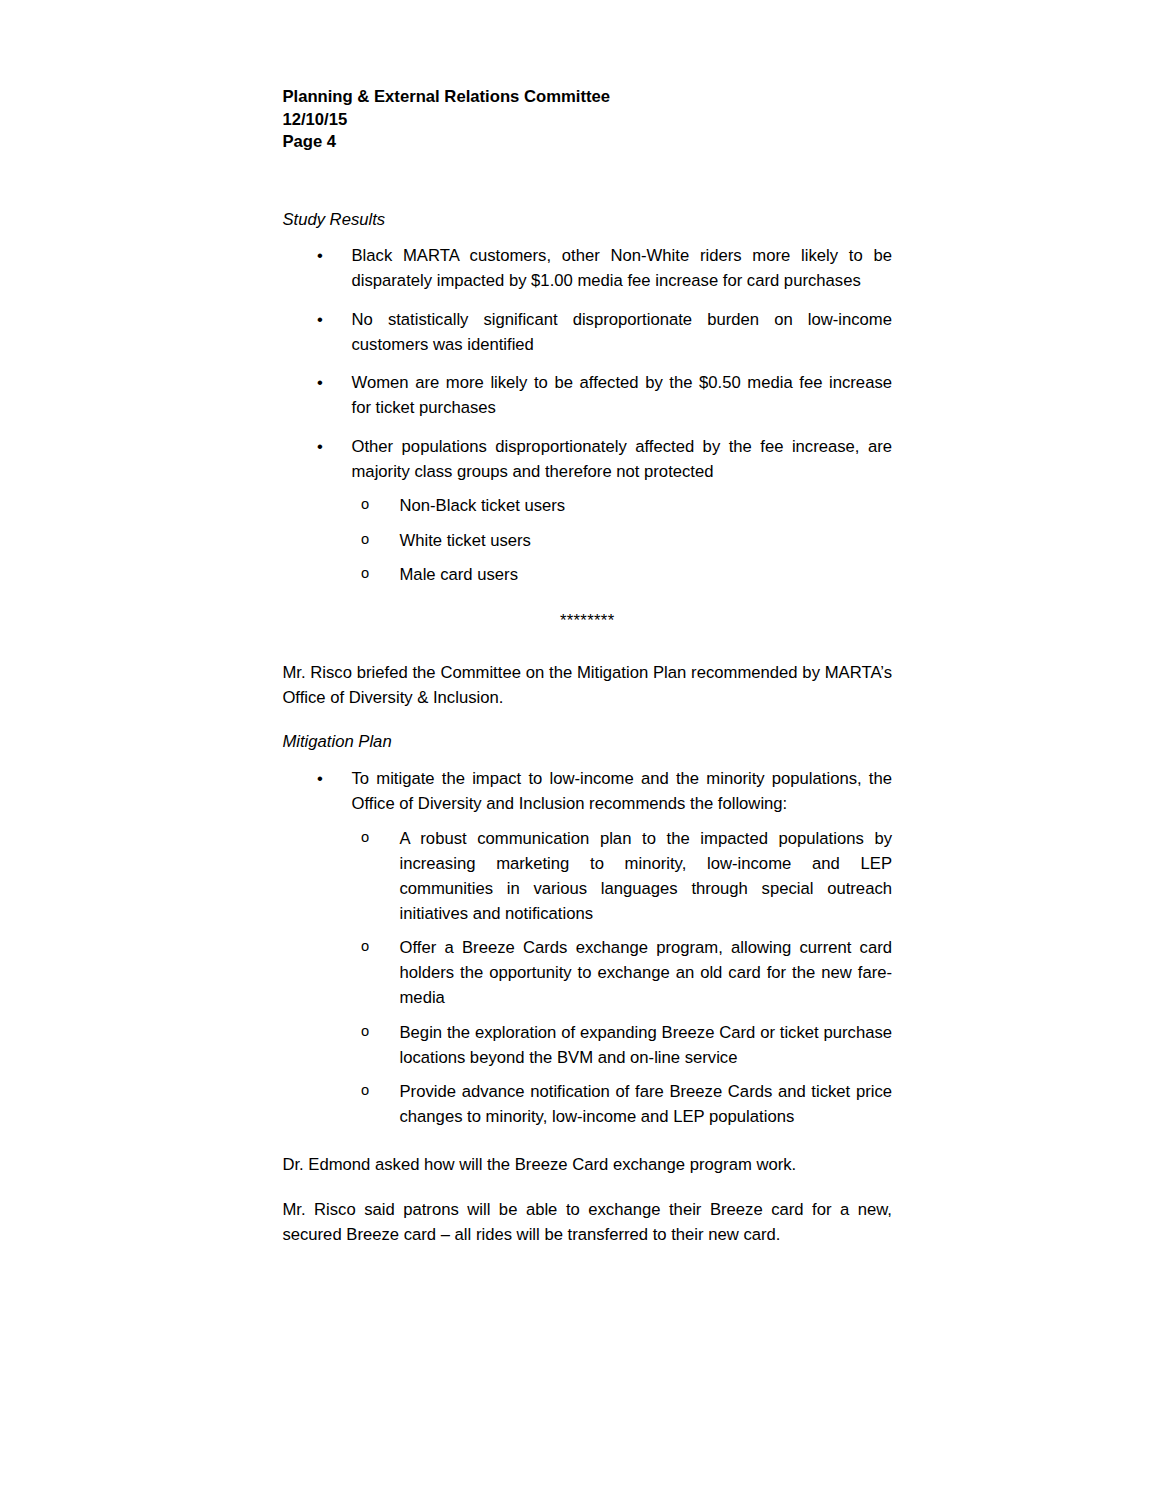Planning & External Relations Committee
12/10/15
Page 4
Study Results
Black MARTA customers, other Non-White riders more likely to be disparately impacted by $1.00 media fee increase for card purchases
No statistically significant disproportionate burden on low-income customers was identified
Women are more likely to be affected by the $0.50 media fee increase for ticket purchases
Other populations disproportionately affected by the fee increase, are majority class groups and therefore not protected
Non-Black ticket users
White ticket users
Male card users
********
Mr. Risco briefed the Committee on the Mitigation Plan recommended by MARTA’s Office of Diversity & Inclusion.
Mitigation Plan
To mitigate the impact to low-income and the minority populations, the Office of Diversity and Inclusion recommends the following:
A robust communication plan to the impacted populations by increasing marketing to minority, low-income and LEP communities in various languages through special outreach initiatives and notifications
Offer a Breeze Cards exchange program, allowing current card holders the opportunity to exchange an old card for the new fare-media
Begin the exploration of expanding Breeze Card or ticket purchase locations beyond the BVM and on-line service
Provide advance notification of fare Breeze Cards and ticket price changes to minority, low-income and LEP populations
Dr. Edmond asked how will the Breeze Card exchange program work.
Mr. Risco said patrons will be able to exchange their Breeze card for a new, secured Breeze card – all rides will be transferred to their new card.